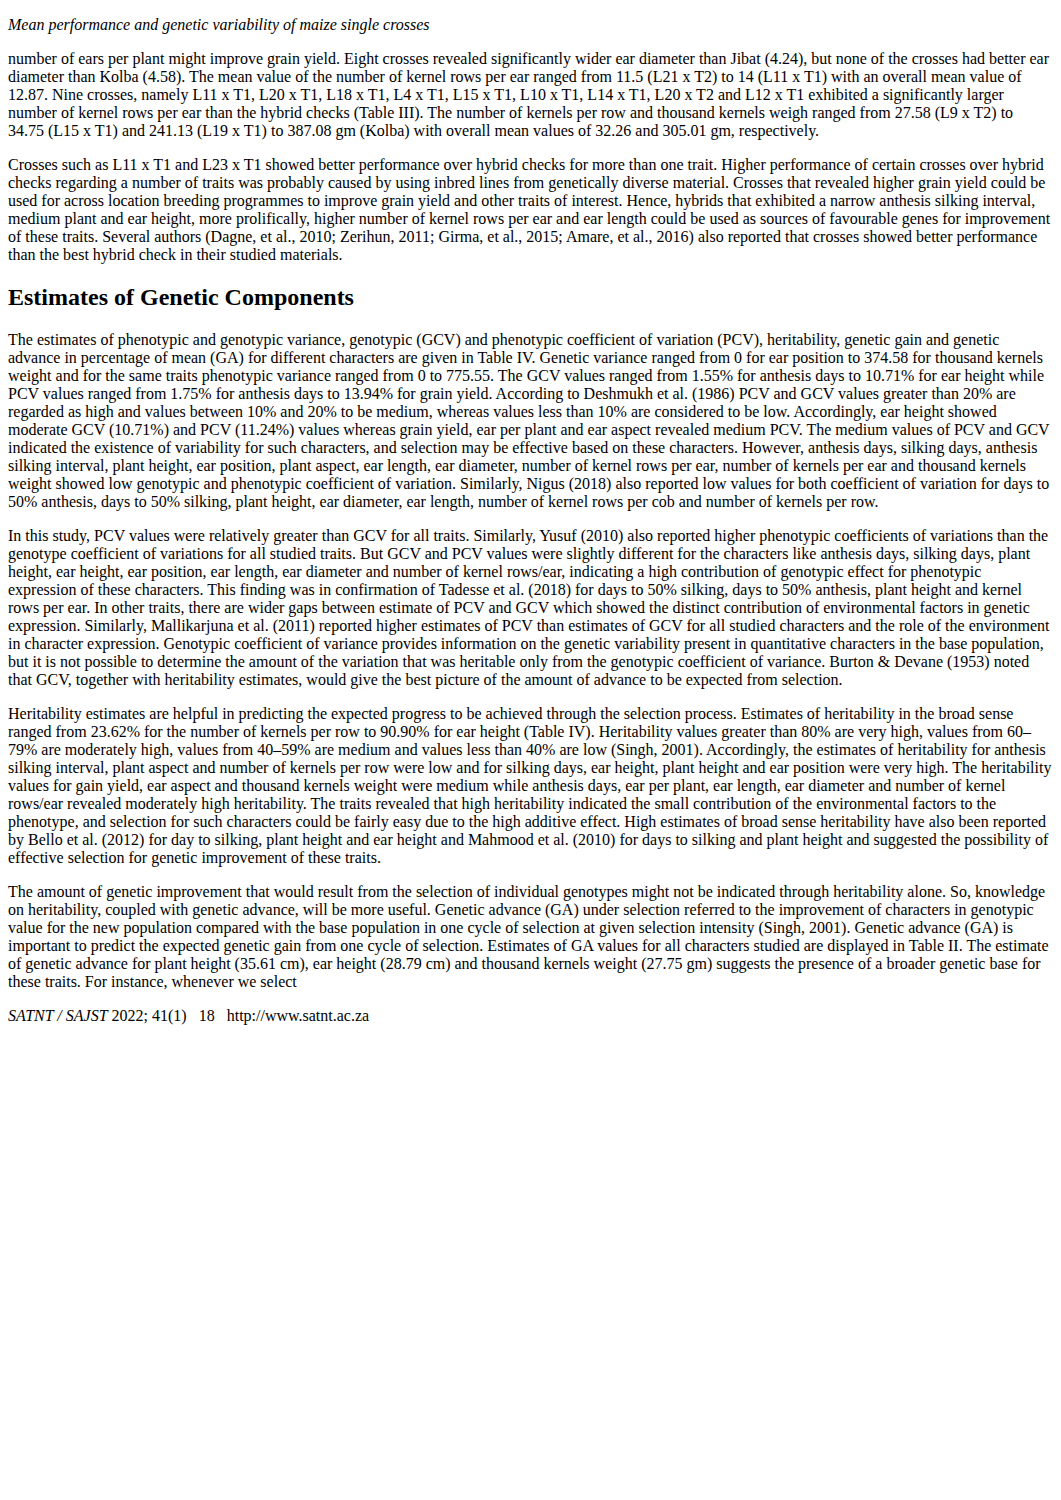Mean performance and genetic variability of maize single crosses
number of ears per plant might improve grain yield. Eight crosses revealed significantly wider ear diameter than Jibat (4.24), but none of the crosses had better ear diameter than Kolba (4.58). The mean value of the number of kernel rows per ear ranged from 11.5 (L21 x T2) to 14 (L11 x T1) with an overall mean value of 12.87. Nine crosses, namely L11 x T1, L20 x T1, L18 x T1, L4 x T1, L15 x T1, L10 x T1, L14 x T1, L20 x T2 and L12 x T1 exhibited a significantly larger number of kernel rows per ear than the hybrid checks (Table III). The number of kernels per row and thousand kernels weigh ranged from 27.58 (L9 x T2) to 34.75 (L15 x T1) and 241.13 (L19 x T1) to 387.08 gm (Kolba) with overall mean values of 32.26 and 305.01 gm, respectively.
Crosses such as L11 x T1 and L23 x T1 showed better performance over hybrid checks for more than one trait. Higher performance of certain crosses over hybrid checks regarding a number of traits was probably caused by using inbred lines from genetically diverse material. Crosses that revealed higher grain yield could be used for across location breeding programmes to improve grain yield and other traits of interest. Hence, hybrids that exhibited a narrow anthesis silking interval, medium plant and ear height, more prolifically, higher number of kernel rows per ear and ear length could be used as sources of favourable genes for improvement of these traits. Several authors (Dagne, et al., 2010; Zerihun, 2011; Girma, et al., 2015; Amare, et al., 2016) also reported that crosses showed better performance than the best hybrid check in their studied materials.
Estimates of Genetic Components
The estimates of phenotypic and genotypic variance, genotypic (GCV) and phenotypic coefficient of variation (PCV), heritability, genetic gain and genetic advance in percentage of mean (GA) for different characters are given in Table IV. Genetic variance ranged from 0 for ear position to 374.58 for thousand kernels weight and for the same traits phenotypic variance ranged from 0 to 775.55. The GCV values ranged from 1.55% for anthesis days to 10.71% for ear height while PCV values ranged from 1.75% for anthesis days to 13.94% for grain yield. According to Deshmukh et al. (1986) PCV and GCV values greater than 20% are regarded as high and values between 10% and 20% to be medium, whereas values less than 10% are considered to be low. Accordingly, ear height showed moderate GCV (10.71%) and PCV (11.24%) values whereas grain yield, ear per plant and ear aspect revealed medium PCV. The medium values of PCV and GCV indicated the existence of variability for such characters, and selection may be effective based on these characters. However, anthesis days, silking days, anthesis silking interval, plant height, ear position, plant aspect, ear length, ear diameter, number of kernel rows per ear, number of kernels per ear and thousand kernels weight showed low genotypic and phenotypic coefficient of variation. Similarly, Nigus (2018) also reported low values for both coefficient of variation for days to 50% anthesis, days to 50% silking, plant height, ear diameter, ear length, number of kernel rows per cob and number of kernels per row.
In this study, PCV values were relatively greater than GCV for all traits. Similarly, Yusuf (2010) also reported higher phenotypic coefficients of variations than the genotype coefficient of variations for all studied traits. But GCV and PCV values were slightly different for the characters like anthesis days, silking days, plant height, ear height, ear position, ear length, ear diameter and number of kernel rows/ear, indicating a high contribution of genotypic effect for phenotypic expression of these characters. This finding was in confirmation of Tadesse et al. (2018) for days to 50% silking, days to 50% anthesis, plant height and kernel rows per ear. In other traits, there are wider gaps between estimate of PCV and GCV which showed the distinct contribution of environmental factors in genetic expression. Similarly, Mallikarjuna et al. (2011) reported higher estimates of PCV than estimates of GCV for all studied characters and the role of the environment in character expression. Genotypic coefficient of variance provides information on the genetic variability present in quantitative characters in the base population, but it is not possible to determine the amount of the variation that was heritable only from the genotypic coefficient of variance. Burton & Devane (1953) noted that GCV, together with heritability estimates, would give the best picture of the amount of advance to be expected from selection.
Heritability estimates are helpful in predicting the expected progress to be achieved through the selection process. Estimates of heritability in the broad sense ranged from 23.62% for the number of kernels per row to 90.90% for ear height (Table IV). Heritability values greater than 80% are very high, values from 60–79% are moderately high, values from 40–59% are medium and values less than 40% are low (Singh, 2001). Accordingly, the estimates of heritability for anthesis silking interval, plant aspect and number of kernels per row were low and for silking days, ear height, plant height and ear position were very high. The heritability values for gain yield, ear aspect and thousand kernels weight were medium while anthesis days, ear per plant, ear length, ear diameter and number of kernel rows/ear revealed moderately high heritability. The traits revealed that high heritability indicated the small contribution of the environmental factors to the phenotype, and selection for such characters could be fairly easy due to the high additive effect. High estimates of broad sense heritability have also been reported by Bello et al. (2012) for day to silking, plant height and ear height and Mahmood et al. (2010) for days to silking and plant height and suggested the possibility of effective selection for genetic improvement of these traits.
The amount of genetic improvement that would result from the selection of individual genotypes might not be indicated through heritability alone. So, knowledge on heritability, coupled with genetic advance, will be more useful. Genetic advance (GA) under selection referred to the improvement of characters in genotypic value for the new population compared with the base population in one cycle of selection at given selection intensity (Singh, 2001). Genetic advance (GA) is important to predict the expected genetic gain from one cycle of selection. Estimates of GA values for all characters studied are displayed in Table II. The estimate of genetic advance for plant height (35.61 cm), ear height (28.79 cm) and thousand kernels weight (27.75 gm) suggests the presence of a broader genetic base for these traits. For instance, whenever we select
SATNT / SAJST 2022; 41(1) 18 http://www.satnt.ac.za